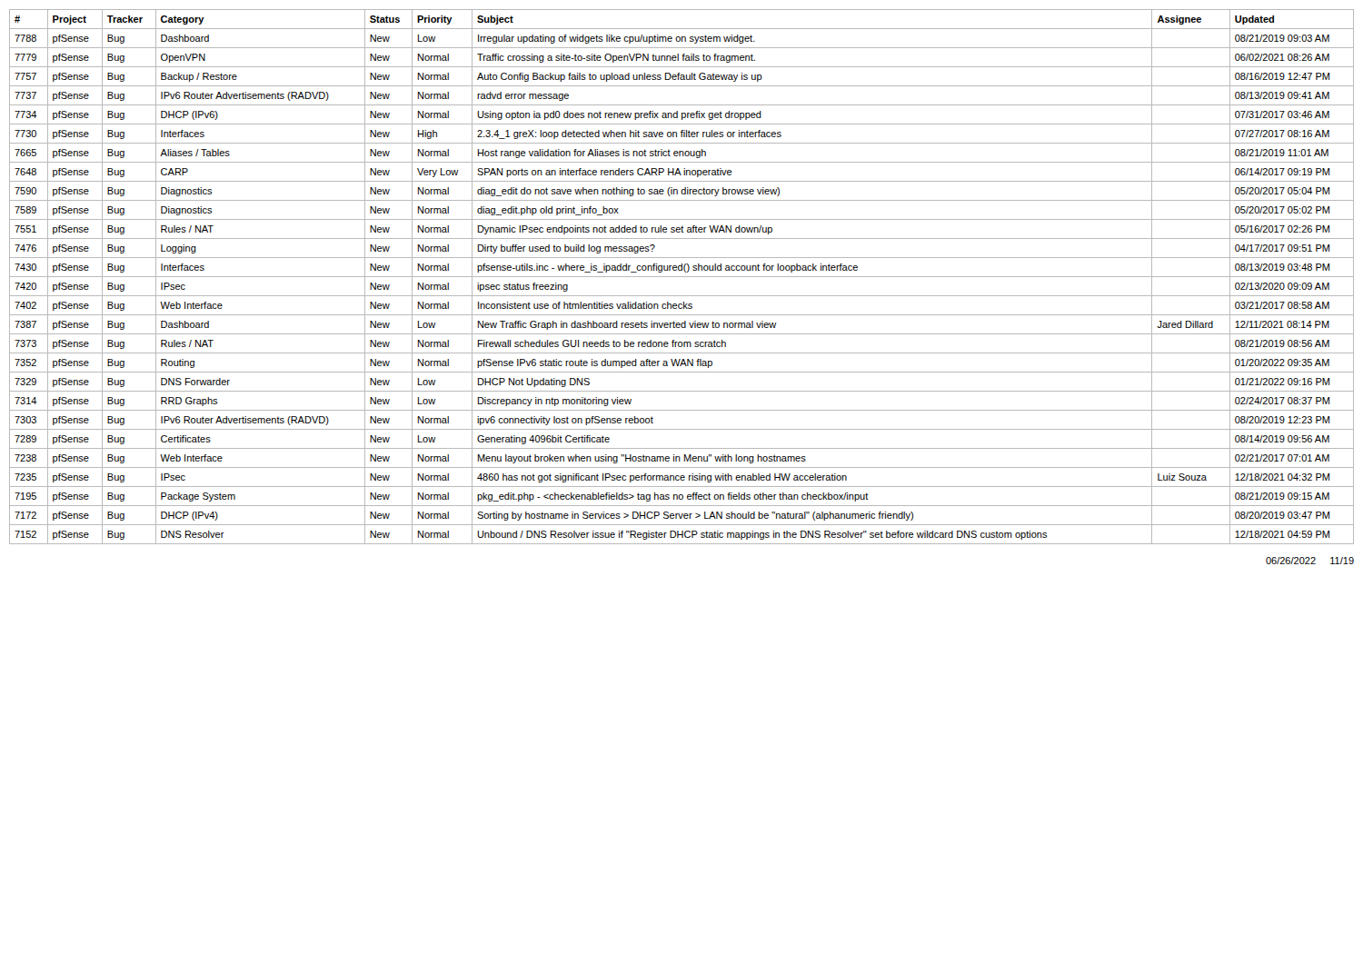| # | Project | Tracker | Category | Status | Priority | Subject | Assignee | Updated |
| --- | --- | --- | --- | --- | --- | --- | --- | --- |
| 7788 | pfSense | Bug | Dashboard | New | Low | Irregular updating of widgets like cpu/uptime on system widget. | | 08/21/2019 09:03 AM |
| 7779 | pfSense | Bug | OpenVPN | New | Normal | Traffic crossing a site-to-site OpenVPN tunnel fails to fragment. | | 06/02/2021 08:26 AM |
| 7757 | pfSense | Bug | Backup / Restore | New | Normal | Auto Config Backup fails to upload unless Default Gateway is up | | 08/16/2019 12:47 PM |
| 7737 | pfSense | Bug | IPv6 Router Advertisements (RADVD) | New | Normal | radvd error message | | 08/13/2019 09:41 AM |
| 7734 | pfSense | Bug | DHCP (IPv6) | New | Normal | Using opton ia pd0 does not renew prefix and prefix get dropped | | 07/31/2017 03:46 AM |
| 7730 | pfSense | Bug | Interfaces | New | High | 2.3.4_1 greX: loop detected when hit save on filter rules or interfaces | | 07/27/2017 08:16 AM |
| 7665 | pfSense | Bug | Aliases / Tables | New | Normal | Host range validation for Aliases is not strict enough | | 08/21/2019 11:01 AM |
| 7648 | pfSense | Bug | CARP | New | Very Low | SPAN ports on an interface renders CARP HA inoperative | | 06/14/2017 09:19 PM |
| 7590 | pfSense | Bug | Diagnostics | New | Normal | diag_edit do not save when nothing to sae (in directory browse view) | | 05/20/2017 05:04 PM |
| 7589 | pfSense | Bug | Diagnostics | New | Normal | diag_edit.php old print_info_box | | 05/20/2017 05:02 PM |
| 7551 | pfSense | Bug | Rules / NAT | New | Normal | Dynamic IPsec endpoints not added to rule set after WAN down/up | | 05/16/2017 02:26 PM |
| 7476 | pfSense | Bug | Logging | New | Normal | Dirty buffer used to build log messages? | | 04/17/2017 09:51 PM |
| 7430 | pfSense | Bug | Interfaces | New | Normal | pfsense-utils.inc - where_is_ipaddr_configured() should account for loopback interface | | 08/13/2019 03:48 PM |
| 7420 | pfSense | Bug | IPsec | New | Normal | ipsec status freezing | | 02/13/2020 09:09 AM |
| 7402 | pfSense | Bug | Web Interface | New | Normal | Inconsistent use of htmlentities validation checks | | 03/21/2017 08:58 AM |
| 7387 | pfSense | Bug | Dashboard | New | Low | New Traffic Graph in dashboard resets inverted view to normal view | Jared Dillard | 12/11/2021 08:14 PM |
| 7373 | pfSense | Bug | Rules / NAT | New | Normal | Firewall schedules GUI needs to be redone from scratch | | 08/21/2019 08:56 AM |
| 7352 | pfSense | Bug | Routing | New | Normal | pfSense IPv6 static route is dumped after a WAN flap | | 01/20/2022 09:35 AM |
| 7329 | pfSense | Bug | DNS Forwarder | New | Low | DHCP Not Updating DNS | | 01/21/2022 09:16 PM |
| 7314 | pfSense | Bug | RRD Graphs | New | Low | Discrepancy in ntp monitoring view | | 02/24/2017 08:37 PM |
| 7303 | pfSense | Bug | IPv6 Router Advertisements (RADVD) | New | Normal | ipv6 connectivity lost on pfSense reboot | | 08/20/2019 12:23 PM |
| 7289 | pfSense | Bug | Certificates | New | Low | Generating 4096bit Certificate | | 08/14/2019 09:56 AM |
| 7238 | pfSense | Bug | Web Interface | New | Normal | Menu layout broken when using "Hostname in Menu" with long hostnames | | 02/21/2017 07:01 AM |
| 7235 | pfSense | Bug | IPsec | New | Normal | 4860 has not got significant IPsec performance rising with enabled HW acceleration | Luiz Souza | 12/18/2021 04:32 PM |
| 7195 | pfSense | Bug | Package System | New | Normal | pkg_edit.php - <checkenablefields> tag has no effect on fields other than checkbox/input | | 08/21/2019 09:15 AM |
| 7172 | pfSense | Bug | DHCP (IPv4) | New | Normal | Sorting by hostname in Services > DHCP Server > LAN should be "natural" (alphanumeric friendly) | | 08/20/2019 03:47 PM |
| 7152 | pfSense | Bug | DNS Resolver | New | Normal | Unbound / DNS Resolver issue if "Register DHCP static mappings in the DNS Resolver" set before wildcard DNS custom options | | 12/18/2021 04:59 PM |
06/26/2022 11/19